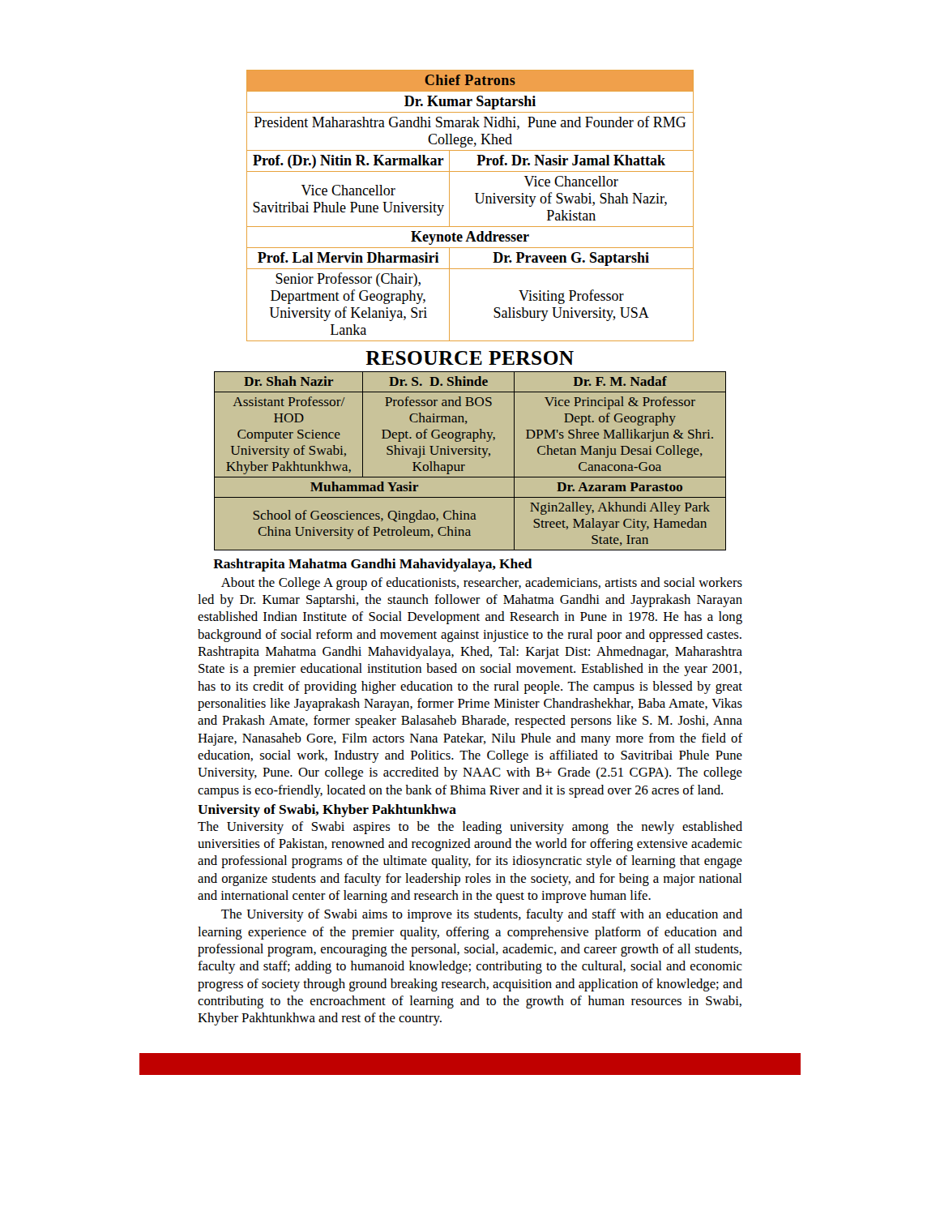| Chief Patrons |
| Dr. Kumar Saptarshi |
| President Maharashtra Gandhi Smarak Nidhi, Pune and Founder of RMG College, Khed |
| Prof. (Dr.) Nitin R. Karmalkar | Prof. Dr. Nasir Jamal Khattak |
| Vice Chancellor Savitribai Phule Pune University | Vice Chancellor University of Swabi, Shah Nazir, Pakistan |
| Keynote Addresser |
| Prof. Lal Mervin Dharmasiri | Dr. Praveen G. Saptarshi |
| Senior Professor (Chair), Department of Geography, University of Kelaniya, Sri Lanka | Visiting Professor Salisbury University, USA |
RESOURCE PERSON
| Dr. Shah Nazir | Dr. S. D. Shinde | Dr. F. M. Nadaf |
| --- | --- | --- |
| Assistant Professor/ HOD Computer Science University of Swabi, Khyber Pakhtunkhwa, | Professor and BOS Chairman, Dept. of Geography, Shivaji University, Kolhapur | Vice Principal & Professor Dept. of Geography DPM's Shree Mallikarjun & Shri. Chetan Manju Desai College, Canacona-Goa |
| Muhammad Yasir | Dr. Azaram Parastoo |
| School of Geosciences, Qingdao, China China University of Petroleum, China | Ngin2alley, Akhundi Alley Park Street, Malayar City, Hamedan State, Iran |
Rashtrapita Mahatma Gandhi Mahavidyalaya, Khed
About the College A group of educationists, researcher, academicians, artists and social workers led by Dr. Kumar Saptarshi, the staunch follower of Mahatma Gandhi and Jayprakash Narayan established Indian Institute of Social Development and Research in Pune in 1978. He has a long background of social reform and movement against injustice to the rural poor and oppressed castes. Rashtrapita Mahatma Gandhi Mahavidyalaya, Khed, Tal: Karjat Dist: Ahmednagar, Maharashtra State is a premier educational institution based on social movement. Established in the year 2001, has to its credit of providing higher education to the rural people. The campus is blessed by great personalities like Jayaprakash Narayan, former Prime Minister Chandrashekhar, Baba Amate, Vikas and Prakash Amate, former speaker Balasaheb Bharade, respected persons like S. M. Joshi, Anna Hajare, Nanasaheb Gore, Film actors Nana Patekar, Nilu Phule and many more from the field of education, social work, Industry and Politics. The College is affiliated to Savitribai Phule Pune University, Pune. Our college is accredited by NAAC with B+ Grade (2.51 CGPA). The college campus is eco-friendly, located on the bank of Bhima River and it is spread over 26 acres of land.
University of Swabi, Khyber Pakhtunkhwa
The University of Swabi aspires to be the leading university among the newly established universities of Pakistan, renowned and recognized around the world for offering extensive academic and professional programs of the ultimate quality, for its idiosyncratic style of learning that engage and organize students and faculty for leadership roles in the society, and for being a major national and international center of learning and research in the quest to improve human life.
The University of Swabi aims to improve its students, faculty and staff with an education and learning experience of the premier quality, offering a comprehensive platform of education and professional program, encouraging the personal, social, academic, and career growth of all students, faculty and staff; adding to humanoid knowledge; contributing to the cultural, social and economic progress of society through ground breaking research, acquisition and application of knowledge; and contributing to the encroachment of learning and to the growth of human resources in Swabi, Khyber Pakhtunkhwa and rest of the country.